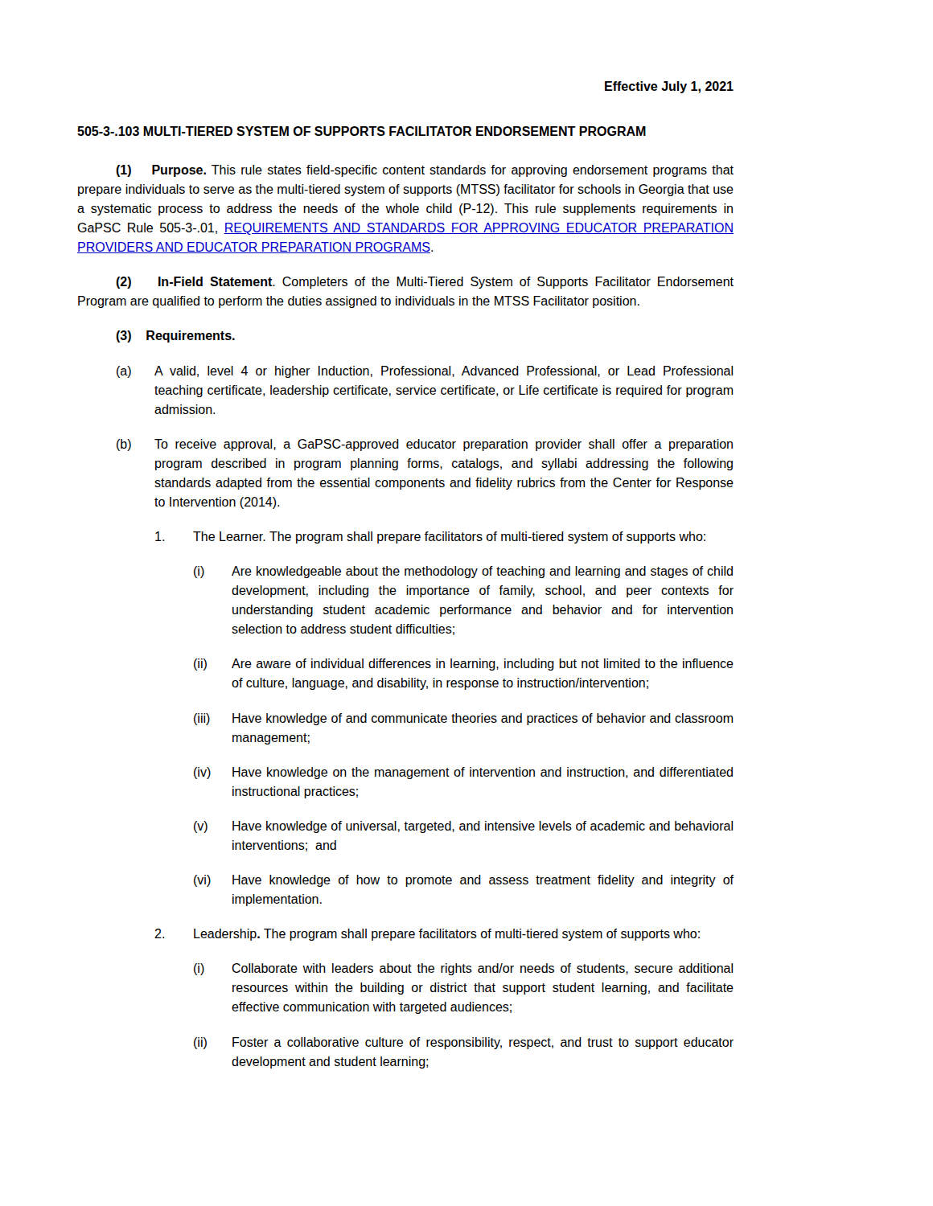Effective July 1, 2021
505-3-.103 MULTI-TIERED SYSTEM OF SUPPORTS FACILITATOR ENDORSEMENT PROGRAM
(1) Purpose. This rule states field-specific content standards for approving endorsement programs that prepare individuals to serve as the multi-tiered system of supports (MTSS) facilitator for schools in Georgia that use a systematic process to address the needs of the whole child (P-12). This rule supplements requirements in GaPSC Rule 505-3-.01, REQUIREMENTS AND STANDARDS FOR APPROVING EDUCATOR PREPARATION PROVIDERS AND EDUCATOR PREPARATION PROGRAMS.
(2) In-Field Statement. Completers of the Multi-Tiered System of Supports Facilitator Endorsement Program are qualified to perform the duties assigned to individuals in the MTSS Facilitator position.
(3) Requirements.
(a)
A valid, level 4 or higher Induction, Professional, Advanced Professional, or Lead Professional teaching certificate, leadership certificate, service certificate, or Life certificate is required for program admission.
(b)
To receive approval, a GaPSC-approved educator preparation provider shall offer a preparation program described in program planning forms, catalogs, and syllabi addressing the following standards adapted from the essential components and fidelity rubrics from the Center for Response to Intervention (2014).
1.
The Learner. The program shall prepare facilitators of multi-tiered system of supports who:
(i)
Are knowledgeable about the methodology of teaching and learning and stages of child development, including the importance of family, school, and peer contexts for understanding student academic performance and behavior and for intervention selection to address student difficulties;
(ii)
Are aware of individual differences in learning, including but not limited to the influence of culture, language, and disability, in response to instruction/intervention;
(iii)
Have knowledge of and communicate theories and practices of behavior and classroom management;
(iv)
Have knowledge on the management of intervention and instruction, and differentiated instructional practices;
(v)
Have knowledge of universal, targeted, and intensive levels of academic and behavioral interventions; and
(vi)
Have knowledge of how to promote and assess treatment fidelity and integrity of implementation.
2.
Leadership. The program shall prepare facilitators of multi-tiered system of supports who:
(i)
Collaborate with leaders about the rights and/or needs of students, secure additional resources within the building or district that support student learning, and facilitate effective communication with targeted audiences;
(ii)
Foster a collaborative culture of responsibility, respect, and trust to support educator development and student learning;